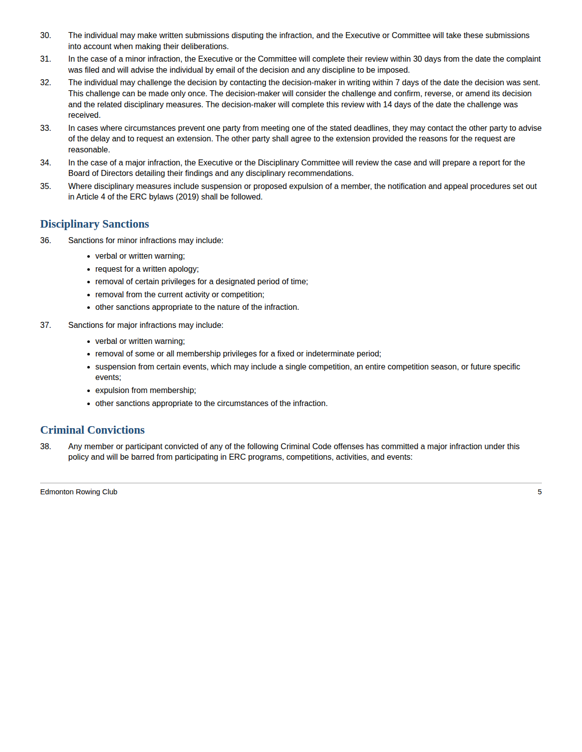30. The individual may make written submissions disputing the infraction, and the Executive or Committee will take these submissions into account when making their deliberations.
31. In the case of a minor infraction, the Executive or the Committee will complete their review within 30 days from the date the complaint was filed and will advise the individual by email of the decision and any discipline to be imposed.
32. The individual may challenge the decision by contacting the decision-maker in writing within 7 days of the date the decision was sent. This challenge can be made only once. The decision-maker will consider the challenge and confirm, reverse, or amend its decision and the related disciplinary measures. The decision-maker will complete this review with 14 days of the date the challenge was received.
33. In cases where circumstances prevent one party from meeting one of the stated deadlines, they may contact the other party to advise of the delay and to request an extension. The other party shall agree to the extension provided the reasons for the request are reasonable.
34. In the case of a major infraction, the Executive or the Disciplinary Committee will review the case and will prepare a report for the Board of Directors detailing their findings and any disciplinary recommendations.
35. Where disciplinary measures include suspension or proposed expulsion of a member, the notification and appeal procedures set out in Article 4 of the ERC bylaws (2019) shall be followed.
Disciplinary Sanctions
36. Sanctions for minor infractions may include:
verbal or written warning;
request for a written apology;
removal of certain privileges for a designated period of time;
removal from the current activity or competition;
other sanctions appropriate to the nature of the infraction.
37. Sanctions for major infractions may include:
verbal or written warning;
removal of some or all membership privileges for a fixed or indeterminate period;
suspension from certain events, which may include a single competition, an entire competition season, or future specific events;
expulsion from membership;
other sanctions appropriate to the circumstances of the infraction.
Criminal Convictions
38. Any member or participant convicted of any of the following Criminal Code offenses has committed a major infraction under this policy and will be barred from participating in ERC programs, competitions, activities, and events:
Edmonton Rowing Club 5